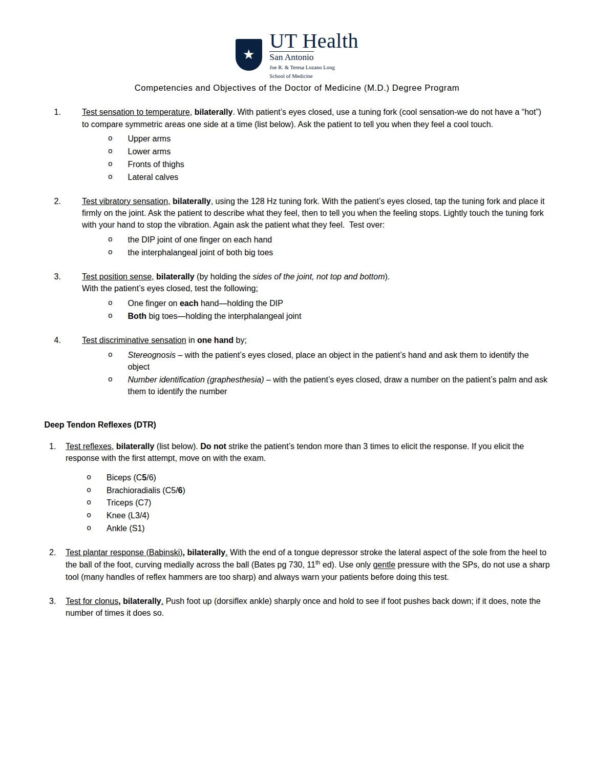UT Health
San Antonio
Joe R. & Teresa Lozano Long
School of Medicine
Competencies and Objectives of the Doctor of Medicine (M.D.) Degree Program
Test sensation to temperature, bilaterally. With patient’s eyes closed, use a tuning fork (cool sensation-we do not have a “hot”) to compare symmetric areas one side at a time (list below). Ask the patient to tell you when they feel a cool touch.
Upper arms
Lower arms
Fronts of thighs
Lateral calves
Test vibratory sensation, bilaterally, using the 128 Hz tuning fork. With the patient’s eyes closed, tap the tuning fork and place it firmly on the joint. Ask the patient to describe what they feel, then to tell you when the feeling stops. Lightly touch the tuning fork with your hand to stop the vibration. Again ask the patient what they feel. Test over:
the DIP joint of one finger on each hand
the interphalangeal joint of both big toes
Test position sense, bilaterally (by holding the sides of the joint, not top and bottom).
With the patient’s eyes closed, test the following;
One finger on each hand—holding the DIP
Both big toes—holding the interphalangeal joint
Test discriminative sensation in one hand by;
Stereognosis – with the patient’s eyes closed, place an object in the patient’s hand and ask them to identify the object
Number identification (graphesthesia) – with the patient’s eyes closed, draw a number on the patient’s palm and ask them to identify the number
Deep Tendon Reflexes (DTR)
Test reflexes, bilaterally (list below). Do not strike the patient’s tendon more than 3 times to elicit the response. If you elicit the response with the first attempt, move on with the exam.
Biceps (C5/6)
Brachioradialis (C5/6)
Triceps (C7)
Knee (L3/4)
Ankle (S1)
Test plantar response (Babinski), bilaterally. With the end of a tongue depressor stroke the lateral aspect of the sole from the heel to the ball of the foot, curving medially across the ball (Bates pg 730, 11th ed). Use only gentle pressure with the SPs, do not use a sharp tool (many handles of reflex hammers are too sharp) and always warn your patients before doing this test.
Test for clonus, bilaterally. Push foot up (dorsiflex ankle) sharply once and hold to see if foot pushes back down; if it does, note the number of times it does so.